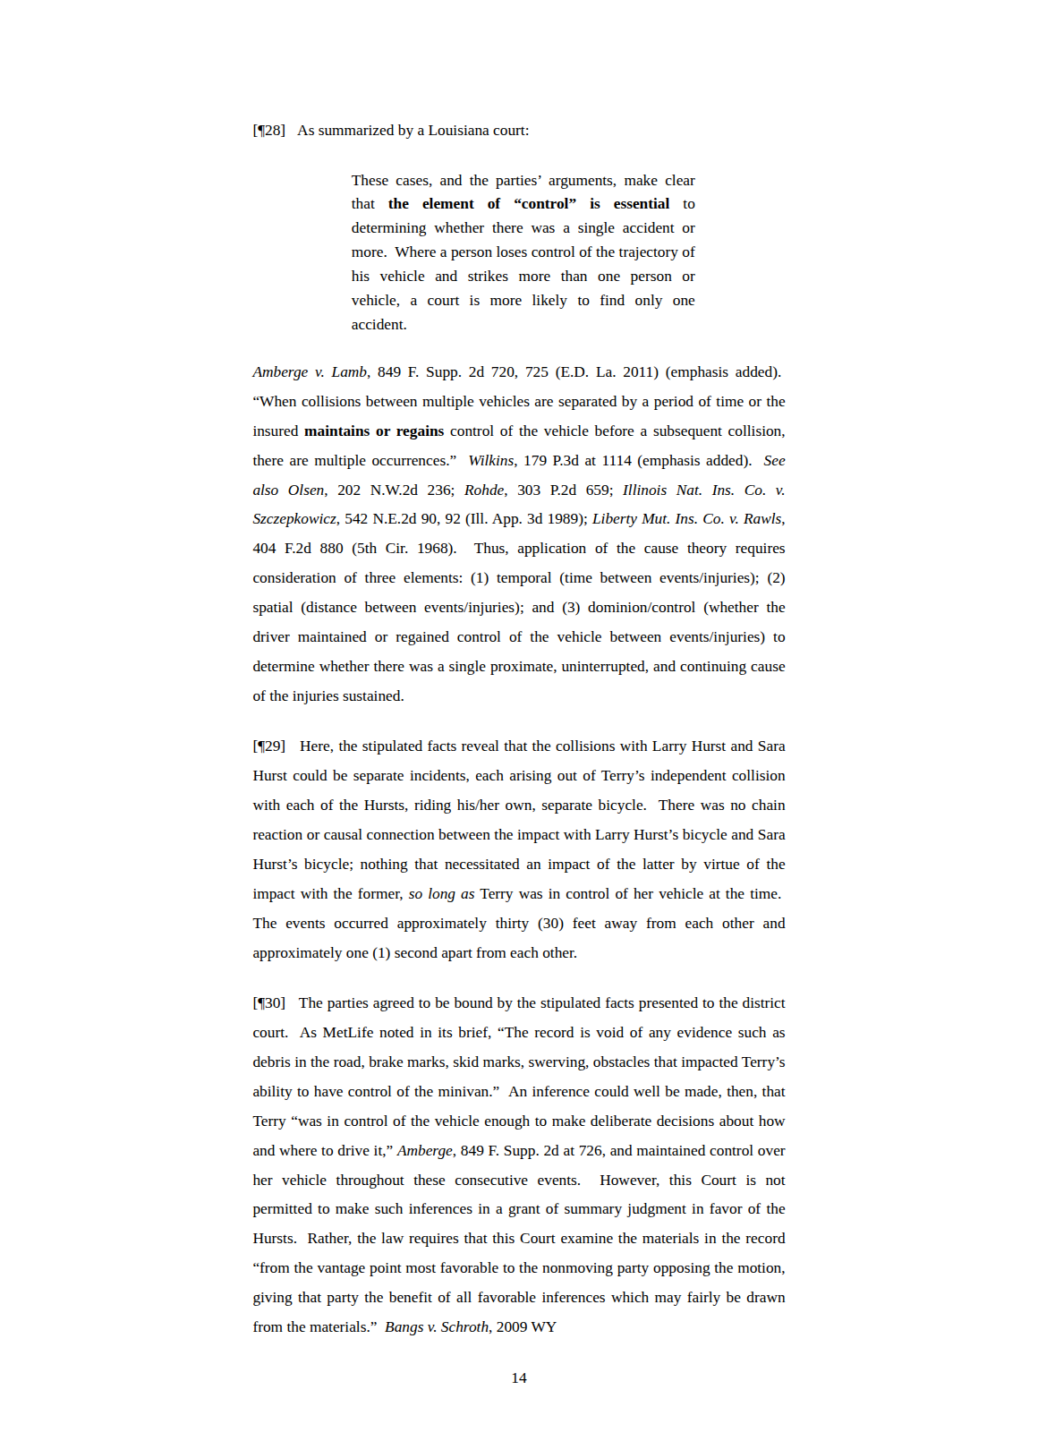[¶28] As summarized by a Louisiana court:
These cases, and the parties’ arguments, make clear that the element of “control” is essential to determining whether there was a single accident or more. Where a person loses control of the trajectory of his vehicle and strikes more than one person or vehicle, a court is more likely to find only one accident.
Amberge v. Lamb, 849 F. Supp. 2d 720, 725 (E.D. La. 2011) (emphasis added). “When collisions between multiple vehicles are separated by a period of time or the insured maintains or regains control of the vehicle before a subsequent collision, there are multiple occurrences.” Wilkins, 179 P.3d at 1114 (emphasis added). See also Olsen, 202 N.W.2d 236; Rohde, 303 P.2d 659; Illinois Nat. Ins. Co. v. Szczepkowicz, 542 N.E.2d 90, 92 (Ill. App. 3d 1989); Liberty Mut. Ins. Co. v. Rawls, 404 F.2d 880 (5th Cir. 1968). Thus, application of the cause theory requires consideration of three elements: (1) temporal (time between events/injuries); (2) spatial (distance between events/injuries); and (3) dominion/control (whether the driver maintained or regained control of the vehicle between events/injuries) to determine whether there was a single proximate, uninterrupted, and continuing cause of the injuries sustained.
[¶29] Here, the stipulated facts reveal that the collisions with Larry Hurst and Sara Hurst could be separate incidents, each arising out of Terry’s independent collision with each of the Hursts, riding his/her own, separate bicycle. There was no chain reaction or causal connection between the impact with Larry Hurst’s bicycle and Sara Hurst’s bicycle; nothing that necessitated an impact of the latter by virtue of the impact with the former, so long as Terry was in control of her vehicle at the time. The events occurred approximately thirty (30) feet away from each other and approximately one (1) second apart from each other.
[¶30] The parties agreed to be bound by the stipulated facts presented to the district court. As MetLife noted in its brief, “The record is void of any evidence such as debris in the road, brake marks, skid marks, swerving, obstacles that impacted Terry’s ability to have control of the minivan.” An inference could well be made, then, that Terry “was in control of the vehicle enough to make deliberate decisions about how and where to drive it,” Amberge, 849 F. Supp. 2d at 726, and maintained control over her vehicle throughout these consecutive events. However, this Court is not permitted to make such inferences in a grant of summary judgment in favor of the Hursts. Rather, the law requires that this Court examine the materials in the record “from the vantage point most favorable to the nonmoving party opposing the motion, giving that party the benefit of all favorable inferences which may fairly be drawn from the materials.” Bangs v. Schroth, 2009 WY
14